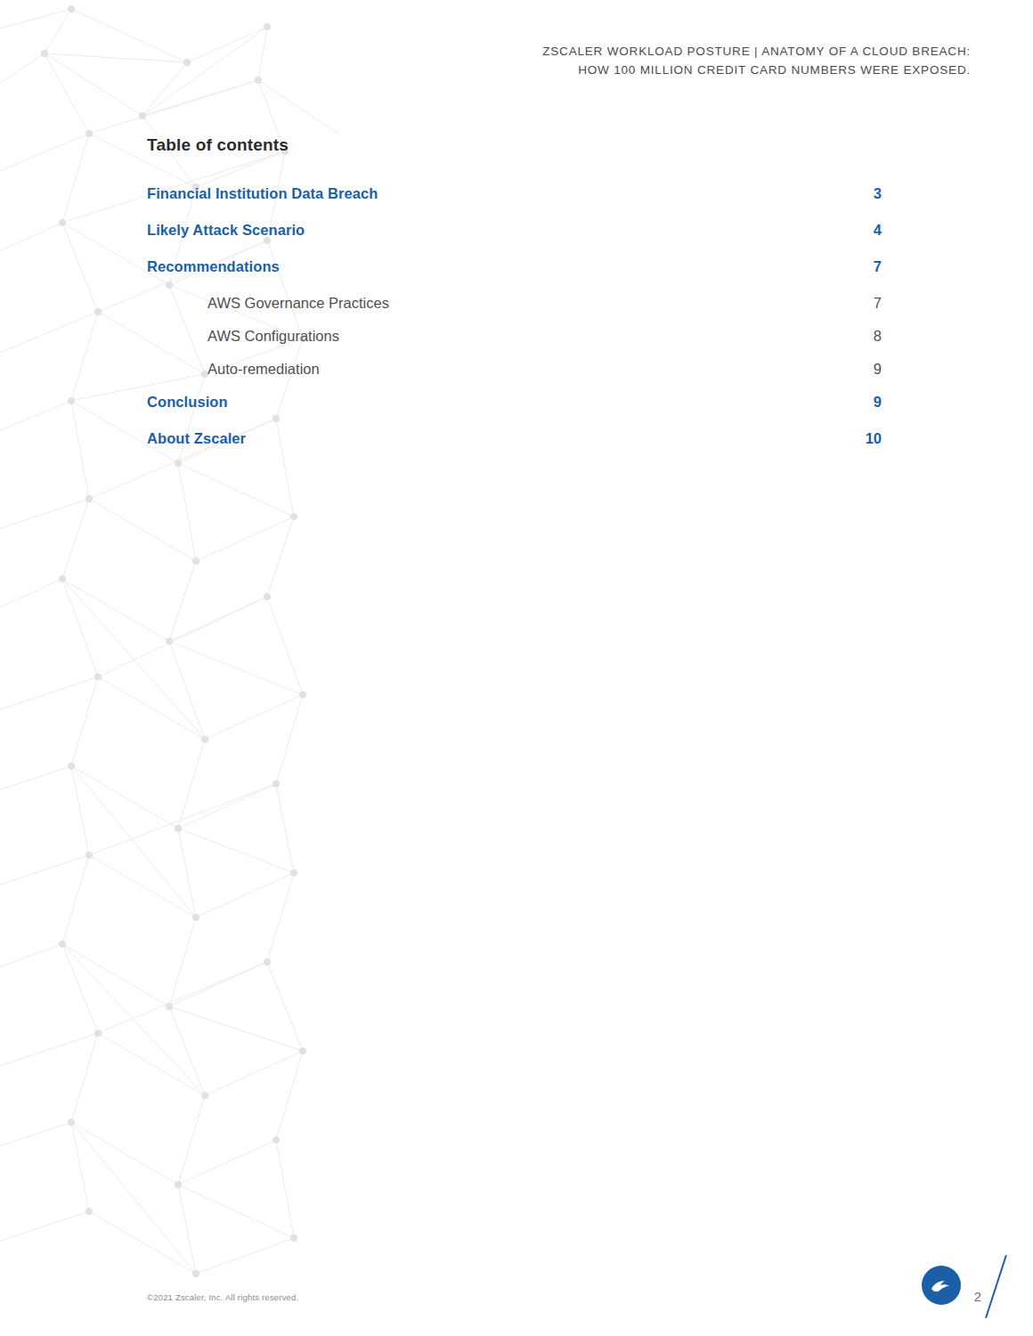ZSCALER WORKLOAD POSTURE | ANATOMY OF A CLOUD BREACH:
HOW 100 MILLION CREDIT CARD NUMBERS WERE EXPOSED.
Table of contents
| Financial Institution Data Breach | 3 |
| Likely Attack Scenario | 4 |
| Recommendations | 7 |
| AWS Governance Practices | 7 |
| AWS Configurations | 8 |
| Auto-remediation | 9 |
| Conclusion | 9 |
| About Zscaler | 10 |
©2021 Zscaler, Inc. All rights reserved.
2